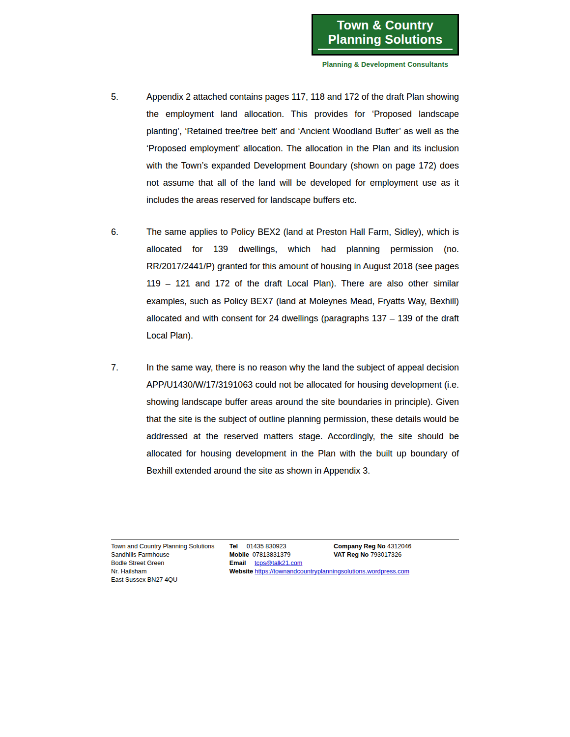Town & Country
Planning Solutions
Planning & Development Consultants
5. Appendix 2 attached contains pages 117, 118 and 172 of the draft Plan showing the employment land allocation. This provides for ‘Proposed landscape planting’, ‘Retained tree/tree belt’ and ‘Ancient Woodland Buffer’ as well as the ‘Proposed employment’ allocation. The allocation in the Plan and its inclusion with the Town’s expanded Development Boundary (shown on page 172) does not assume that all of the land will be developed for employment use as it includes the areas reserved for landscape buffers etc.
6. The same applies to Policy BEX2 (land at Preston Hall Farm, Sidley), which is allocated for 139 dwellings, which had planning permission (no. RR/2017/2441/P) granted for this amount of housing in August 2018 (see pages 119 – 121 and 172 of the draft Local Plan). There are also other similar examples, such as Policy BEX7 (land at Moleynes Mead, Fryatts Way, Bexhill) allocated and with consent for 24 dwellings (paragraphs 137 – 139 of the draft Local Plan).
7. In the same way, there is no reason why the land the subject of appeal decision APP/U1430/W/17/3191063 could not be allocated for housing development (i.e. showing landscape buffer areas around the site boundaries in principle). Given that the site is the subject of outline planning permission, these details would be addressed at the reserved matters stage. Accordingly, the site should be allocated for housing development in the Plan with the built up boundary of Bexhill extended around the site as shown in Appendix 3.
| Town and Country Planning Solutions | Tel 01435 830923 | Company Reg No 4312046 |
| Sandhills Farmhouse | Mobile 07813831379 | VAT Reg No 793017326 |
| Bodle Street Green | Email tcps@talk21.com | |
| Nr. Hailsham | Website https://townandcountryplanningsolutions.wordpress.com |
| East Sussex BN27 4QU | | |